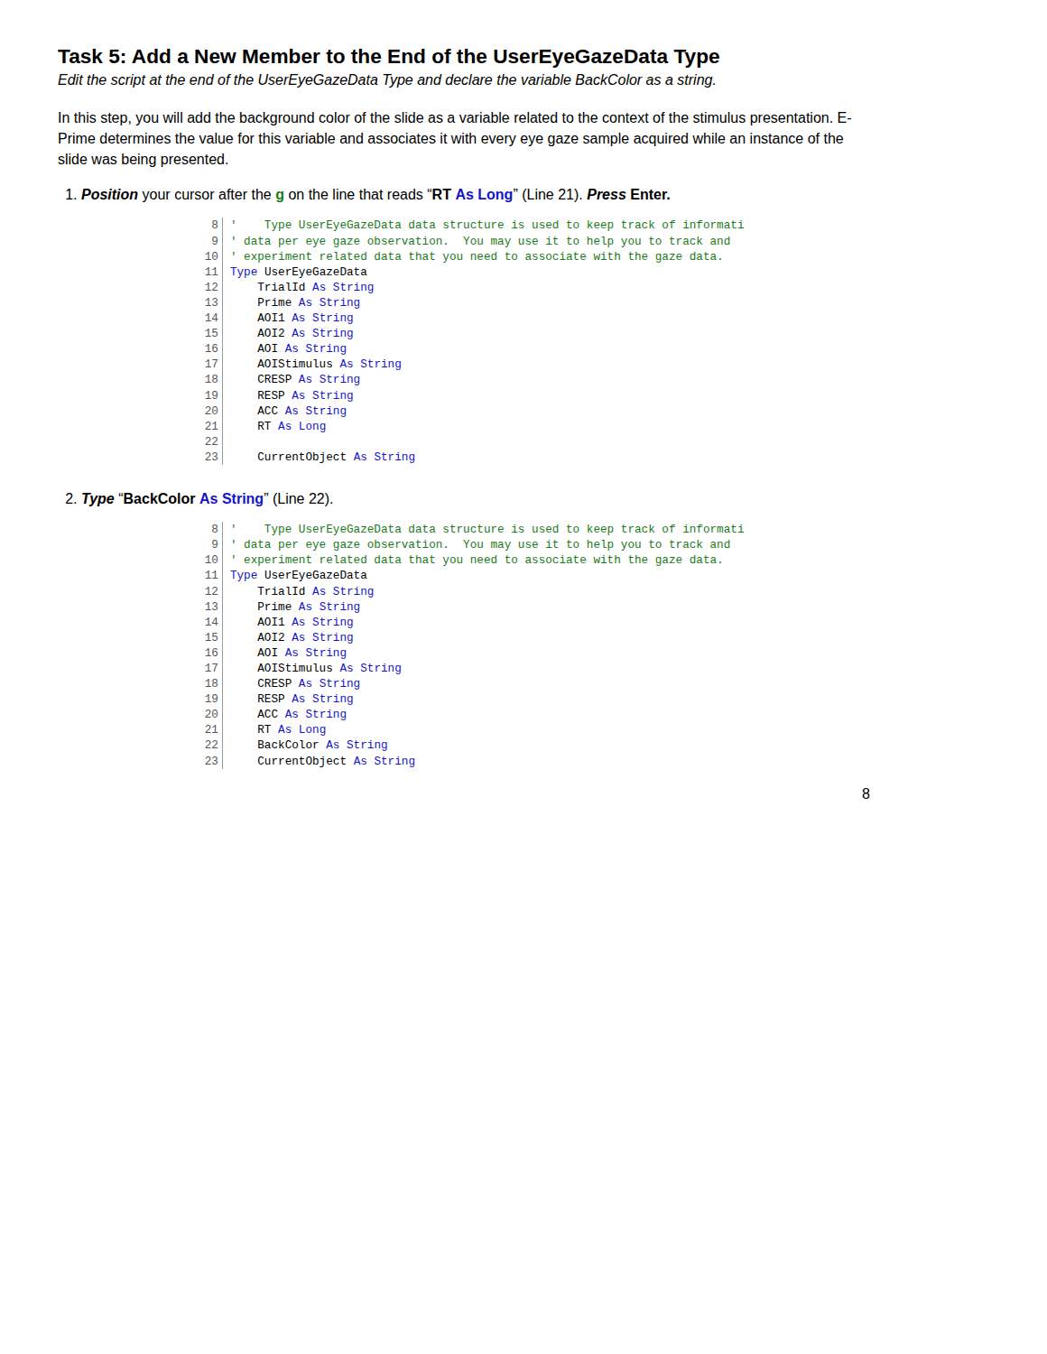Task 5: Add a New Member to the End of the UserEyeGazeData Type
Edit the script at the end of the UserEyeGazeData Type and declare the variable BackColor as a string.
In this step, you will add the background color of the slide as a variable related to the context of the stimulus presentation. E-Prime determines the value for this variable and associates it with every eye gaze sample acquired while an instance of the slide was being presented.
Position your cursor after the g on the line that reads “RT As Long” (Line 21). Press Enter.
8' Type UserEyeGazeData data structure is used to keep track of informati 9' data per eye gaze observation. You may use it to help you to track and 10' experiment related data that you need to associate with the gaze data. 11 Type UserEyeGazeData 12 TrialId As String 13 Prime As String 14 AOI1 As String 15 AOI2 As String 16 AOI As String 17 AOIStimulus As String 18 CRESP As String 19 RESP As String 20 ACC As String 21 RT As Long 22 23 CurrentObject As String
Type “BackColor As String” (Line 22).
8' Type UserEyeGazeData data structure is used to keep track of informati 9' data per eye gaze observation. You may use it to help you to track and 10' experiment related data that you need to associate with the gaze data. 11 Type UserEyeGazeData 12 TrialId As String 13 Prime As String 14 AOI1 As String 15 AOI2 As String 16 AOI As String 17 AOIStimulus As String 18 CRESP As String 19 RESP As String 20 ACC As String 21 RT As Long 22 BackColor As String 23 CurrentObject As String
8